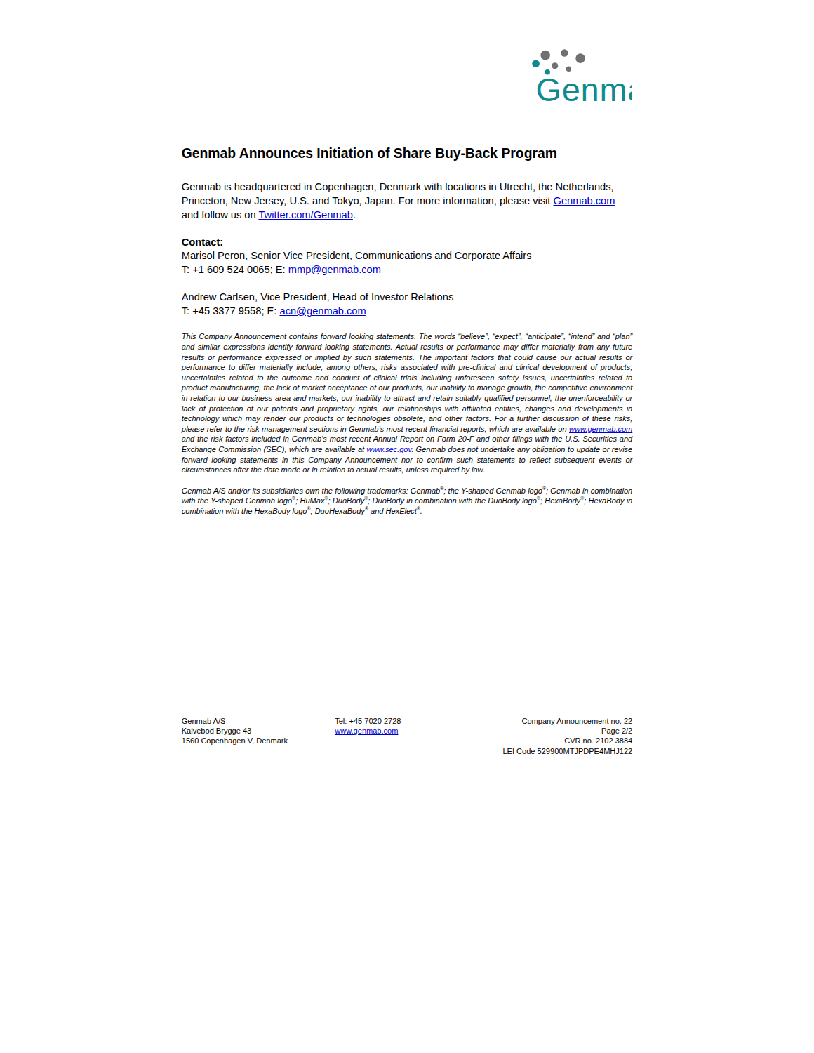Genmab
Genmab Announces Initiation of Share Buy-Back Program
Genmab is headquartered in Copenhagen, Denmark with locations in Utrecht, the Netherlands, Princeton, New Jersey, U.S. and Tokyo, Japan. For more information, please visit Genmab.com and follow us on Twitter.com/Genmab.
Contact:
Marisol Peron, Senior Vice President, Communications and Corporate Affairs
T: +1 609 524 0065; E: mmp@genmab.com
Andrew Carlsen, Vice President, Head of Investor Relations
T: +45 3377 9558; E: acn@genmab.com
This Company Announcement contains forward looking statements. The words “believe”, “expect”, “anticipate”, “intend” and “plan” and similar expressions identify forward looking statements. Actual results or performance may differ materially from any future results or performance expressed or implied by such statements. The important factors that could cause our actual results or performance to differ materially include, among others, risks associated with pre-clinical and clinical development of products, uncertainties related to the outcome and conduct of clinical trials including unforeseen safety issues, uncertainties related to product manufacturing, the lack of market acceptance of our products, our inability to manage growth, the competitive environment in relation to our business area and markets, our inability to attract and retain suitably qualified personnel, the unenforceability or lack of protection of our patents and proprietary rights, our relationships with affiliated entities, changes and developments in technology which may render our products or technologies obsolete, and other factors. For a further discussion of these risks, please refer to the risk management sections in Genmab’s most recent financial reports, which are available on www.genmab.com and the risk factors included in Genmab’s most recent Annual Report on Form 20-F and other filings with the U.S. Securities and Exchange Commission (SEC), which are available at www.sec.gov. Genmab does not undertake any obligation to update or revise forward looking statements in this Company Announcement nor to confirm such statements to reflect subsequent events or circumstances after the date made or in relation to actual results, unless required by law.
Genmab A/S and/or its subsidiaries own the following trademarks: Genmab®; the Y-shaped Genmab logo®; Genmab in combination with the Y-shaped Genmab logo®; HuMax®; DuoBody®; DuoBody in combination with the DuoBody logo®; HexaBody®; HexaBody in combination with the HexaBody logo®; DuoHexaBody® and HexElect®.
Genmab A/S
Kalvebod Brygge 43
1560 Copenhagen V, Denmark
Tel: +45 7020 2728
www.genmab.com
Company Announcement no. 22
Page 2/2
CVR no. 2102 3884
LEI Code 529900MTJPDPE4MHJ122